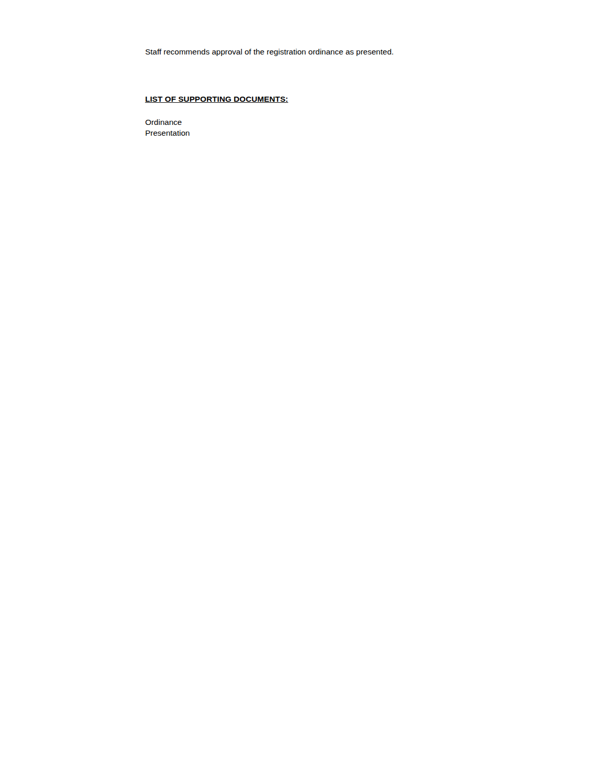Staff recommends approval of the registration ordinance as presented.
LIST OF SUPPORTING DOCUMENTS:
Ordinance
Presentation